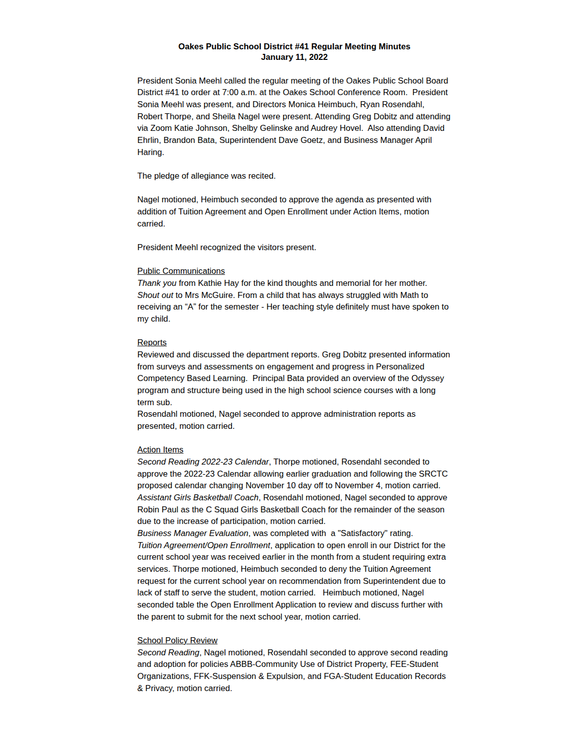Oakes Public School District #41 Regular Meeting MinutesJanuary 11, 2022
President Sonia Meehl called the regular meeting of the Oakes Public School Board District #41 to order at 7:00 a.m. at the Oakes School Conference Room. President Sonia Meehl was present, and Directors Monica Heimbuch, Ryan Rosendahl, Robert Thorpe, and Sheila Nagel were present. Attending Greg Dobitz and attending via Zoom Katie Johnson, Shelby Gelinske and Audrey Hovel. Also attending David Ehrlin, Brandon Bata, Superintendent Dave Goetz, and Business Manager April Haring.
The pledge of allegiance was recited.
Nagel motioned, Heimbuch seconded to approve the agenda as presented with addition of Tuition Agreement and Open Enrollment under Action Items, motion carried.
President Meehl recognized the visitors present.
Public Communications
Thank you from Kathie Hay for the kind thoughts and memorial for her mother.
Shout out to Mrs McGuire. From a child that has always struggled with Math to receiving an “A” for the semester - Her teaching style definitely must have spoken to my child.
Reports
Reviewed and discussed the department reports. Greg Dobitz presented information from surveys and assessments on engagement and progress in Personalized Competency Based Learning. Principal Bata provided an overview of the Odyssey program and structure being used in the high school science courses with a long term sub.
Rosendahl motioned, Nagel seconded to approve administration reports as presented, motion carried.
Action Items
Second Reading 2022-23 Calendar, Thorpe motioned, Rosendahl seconded to approve the 2022-23 Calendar allowing earlier graduation and following the SRCTC proposed calendar changing November 10 day off to November 4, motion carried.
Assistant Girls Basketball Coach, Rosendahl motioned, Nagel seconded to approve Robin Paul as the C Squad Girls Basketball Coach for the remainder of the season due to the increase of participation, motion carried.
Business Manager Evaluation, was completed with a "Satisfactory" rating.
Tuition Agreement/Open Enrollment, application to open enroll in our District for the current school year was received earlier in the month from a student requiring extra services. Thorpe motioned, Heimbuch seconded to deny the Tuition Agreement request for the current school year on recommendation from Superintendent due to lack of staff to serve the student, motion carried. Heimbuch motioned, Nagel seconded table the Open Enrollment Application to review and discuss further with the parent to submit for the next school year, motion carried.
School Policy Review
Second Reading, Nagel motioned, Rosendahl seconded to approve second reading and adoption for policies ABBB-Community Use of District Property, FEE-Student Organizations, FFK-Suspension & Expulsion, and FGA-Student Education Records & Privacy, motion carried.